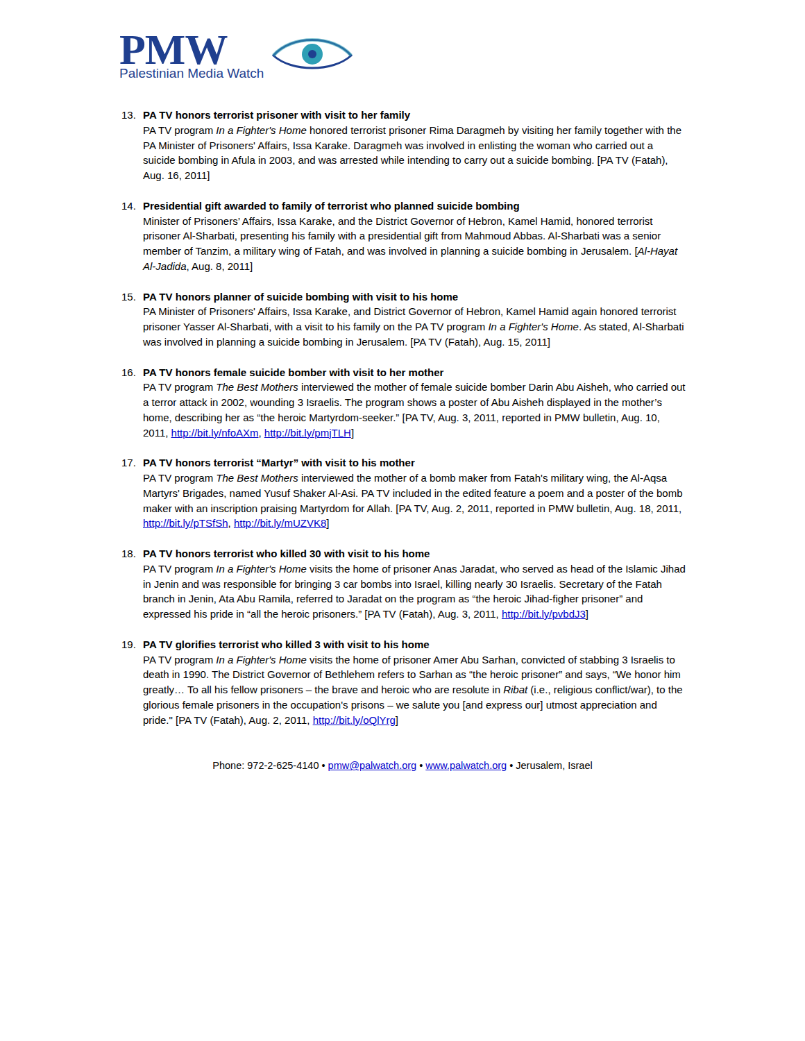PMW Palestinian Media Watch
PA TV honors terrorist prisoner with visit to her family PA TV program In a Fighter's Home honored terrorist prisoner Rima Daragmeh by visiting her family together with the PA Minister of Prisoners' Affairs, Issa Karake. Daragmeh was involved in enlisting the woman who carried out a suicide bombing in Afula in 2003, and was arrested while intending to carry out a suicide bombing. [PA TV (Fatah), Aug. 16, 2011]
Presidential gift awarded to family of terrorist who planned suicide bombing Minister of Prisoners’ Affairs, Issa Karake, and the District Governor of Hebron, Kamel Hamid, honored terrorist prisoner Al-Sharbati, presenting his family with a presidential gift from Mahmoud Abbas. Al-Sharbati was a senior member of Tanzim, a military wing of Fatah, and was involved in planning a suicide bombing in Jerusalem. [Al-Hayat Al-Jadida, Aug. 8, 2011]
PA TV honors planner of suicide bombing with visit to his home PA Minister of Prisoners' Affairs, Issa Karake, and District Governor of Hebron, Kamel Hamid again honored terrorist prisoner Yasser Al-Sharbati, with a visit to his family on the PA TV program In a Fighter's Home. As stated, Al-Sharbati was involved in planning a suicide bombing in Jerusalem. [PA TV (Fatah), Aug. 15, 2011]
PA TV honors female suicide bomber with visit to her mother PA TV program The Best Mothers interviewed the mother of female suicide bomber Darin Abu Aisheh, who carried out a terror attack in 2002, wounding 3 Israelis. The program shows a poster of Abu Aisheh displayed in the mother’s home, describing her as “the heroic Martyrdom-seeker.” [PA TV, Aug. 3, 2011, reported in PMW bulletin, Aug. 10, 2011, http://bit.ly/nfoAXm, http://bit.ly/pmjTLH]
PA TV honors terrorist “Martyr” with visit to his mother PA TV program The Best Mothers interviewed the mother of a bomb maker from Fatah's military wing, the Al-Aqsa Martyrs' Brigades, named Yusuf Shaker Al-Asi. PA TV included in the edited feature a poem and a poster of the bomb maker with an inscription praising Martyrdom for Allah. [PA TV, Aug. 2, 2011, reported in PMW bulletin, Aug. 18, 2011, http://bit.ly/pTSfSh, http://bit.ly/mUZVK8]
PA TV honors terrorist who killed 30 with visit to his home PA TV program In a Fighter's Home visits the home of prisoner Anas Jaradat, who served as head of the Islamic Jihad in Jenin and was responsible for bringing 3 car bombs into Israel, killing nearly 30 Israelis. Secretary of the Fatah branch in Jenin, Ata Abu Ramila, referred to Jaradat on the program as “the heroic Jihad-figher prisoner” and expressed his pride in “all the heroic prisoners.” [PA TV (Fatah), Aug. 3, 2011, http://bit.ly/pvbdJ3]
PA TV glorifies terrorist who killed 3 with visit to his home PA TV program In a Fighter's Home visits the home of prisoner Amer Abu Sarhan, convicted of stabbing 3 Israelis to death in 1990. The District Governor of Bethlehem refers to Sarhan as “the heroic prisoner” and says, “We honor him greatly… To all his fellow prisoners – the brave and heroic who are resolute in Ribat (i.e., religious conflict/war), to the glorious female prisoners in the occupation's prisons – we salute you [and express our] utmost appreciation and pride." [PA TV (Fatah), Aug. 2, 2011, http://bit.ly/oQlYrg]
Phone: 972-2-625-4140 • pmw@palwatch.org • www.palwatch.org • Jerusalem, Israel